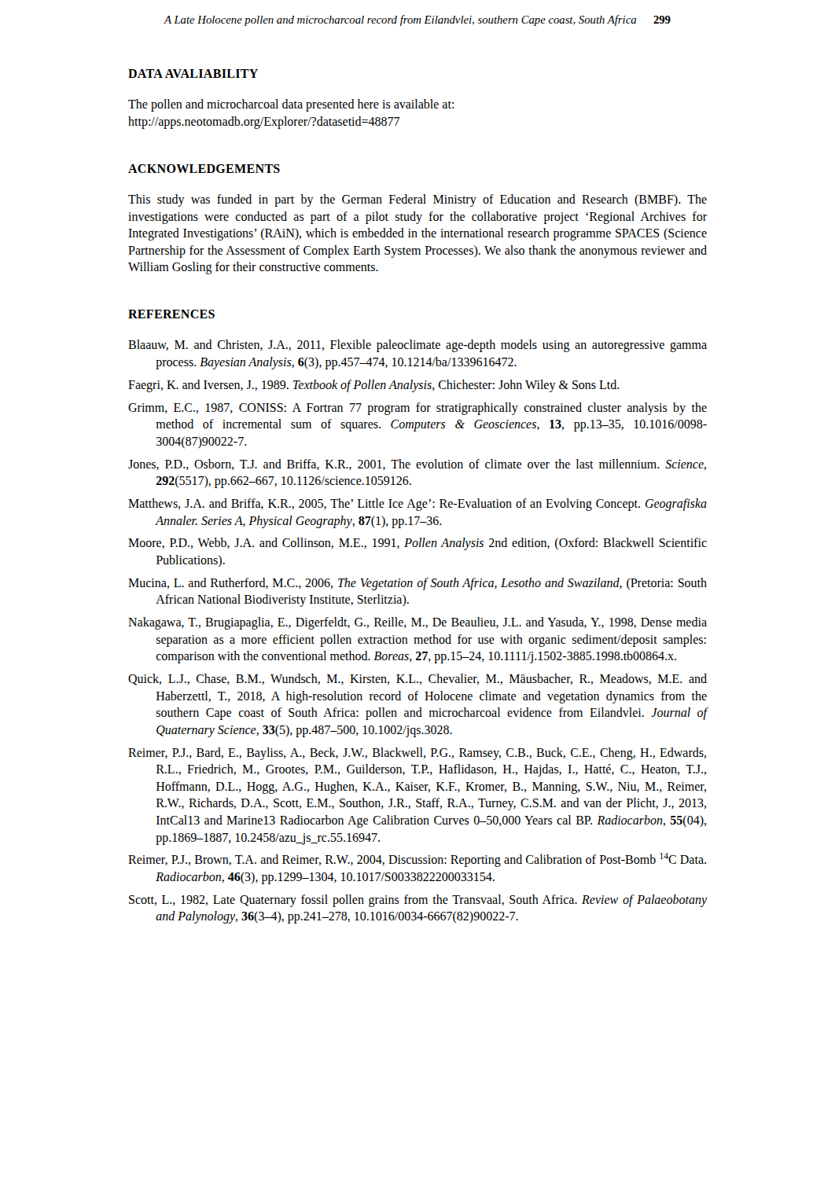A Late Holocene pollen and microcharcoal record from Eilandvlei, southern Cape coast, South Africa 299
Data Avaliability
The pollen and microcharcoal data presented here is available at:
http://apps.neotomadb.org/Explorer/?datasetid=48877
Acknowledgements
This study was funded in part by the German Federal Ministry of Education and Research (BMBF). The investigations were conducted as part of a pilot study for the collaborative project ‘Regional Archives for Integrated Investigations’ (RAiN), which is embedded in the international research programme SPACES (Science Partnership for the Assessment of Complex Earth System Processes). We also thank the anonymous reviewer and William Gosling for their constructive comments.
References
Blaauw, M. and Christen, J.A., 2011, Flexible paleoclimate age-depth models using an autoregressive gamma process. Bayesian Analysis, 6(3), pp.457–474, 10.1214/ba/1339616472.
Faegri, K. and Iversen, J., 1989. Textbook of Pollen Analysis, Chichester: John Wiley & Sons Ltd.
Grimm, E.C., 1987, CONISS: A Fortran 77 program for stratigraphically constrained cluster analysis by the method of incremental sum of squares. Computers & Geosciences, 13, pp.13–35, 10.1016/0098-3004(87)90022-7.
Jones, P.D., Osborn, T.J. and Briffa, K.R., 2001, The evolution of climate over the last millennium. Science, 292(5517), pp.662–667, 10.1126/science.1059126.
Matthews, J.A. and Briffa, K.R., 2005, The’ Little Ice Age’: Re-Evaluation of an Evolving Concept. Geografiska Annaler. Series A, Physical Geography, 87(1), pp.17–36.
Moore, P.D., Webb, J.A. and Collinson, M.E., 1991, Pollen Analysis 2nd edition, (Oxford: Blackwell Scientific Publications).
Mucina, L. and Rutherford, M.C., 2006, The Vegetation of South Africa, Lesotho and Swaziland, (Pretoria: South African National Biodiveristy Institute, Sterlitzia).
Nakagawa, T., Brugiapaglia, E., Digerfeldt, G., Reille, M., De Beaulieu, J.L. and Yasuda, Y., 1998, Dense media separation as a more efficient pollen extraction method for use with organic sediment/deposit samples: comparison with the conventional method. Boreas, 27, pp.15–24, 10.1111/j.1502-3885.1998.tb00864.x.
Quick, L.J., Chase, B.M., Wundsch, M., Kirsten, K.L., Chevalier, M., Mäusbacher, R., Meadows, M.E. and Haberzettl, T., 2018, A high-resolution record of Holocene climate and vegetation dynamics from the southern Cape coast of South Africa: pollen and microcharcoal evidence from Eilandvlei. Journal of Quaternary Science, 33(5), pp.487–500, 10.1002/jqs.3028.
Reimer, P.J., Bard, E., Bayliss, A., Beck, J.W., Blackwell, P.G., Ramsey, C.B., Buck, C.E., Cheng, H., Edwards, R.L., Friedrich, M., Grootes, P.M., Guilderson, T.P., Haflidason, H., Hajdas, I., Hatté, C., Heaton, T.J., Hoffmann, D.L., Hogg, A.G., Hughen, K.A., Kaiser, K.F., Kromer, B., Manning, S.W., Niu, M., Reimer, R.W., Richards, D.A., Scott, E.M., Southon, J.R., Staff, R.A., Turney, C.S.M. and van der Plicht, J., 2013, IntCal13 and Marine13 Radiocarbon Age Calibration Curves 0–50,000 Years cal BP. Radiocarbon, 55(04), pp.1869–1887, 10.2458/azu_js_rc.55.16947.
Reimer, P.J., Brown, T.A. and Reimer, R.W., 2004, Discussion: Reporting and Calibration of Post-Bomb 14C Data. Radiocarbon, 46(3), pp.1299–1304, 10.1017/S0033822200033154.
Scott, L., 1982, Late Quaternary fossil pollen grains from the Transvaal, South Africa. Review of Palaeobotany and Palynology, 36(3–4), pp.241–278, 10.1016/0034-6667(82)90022-7.